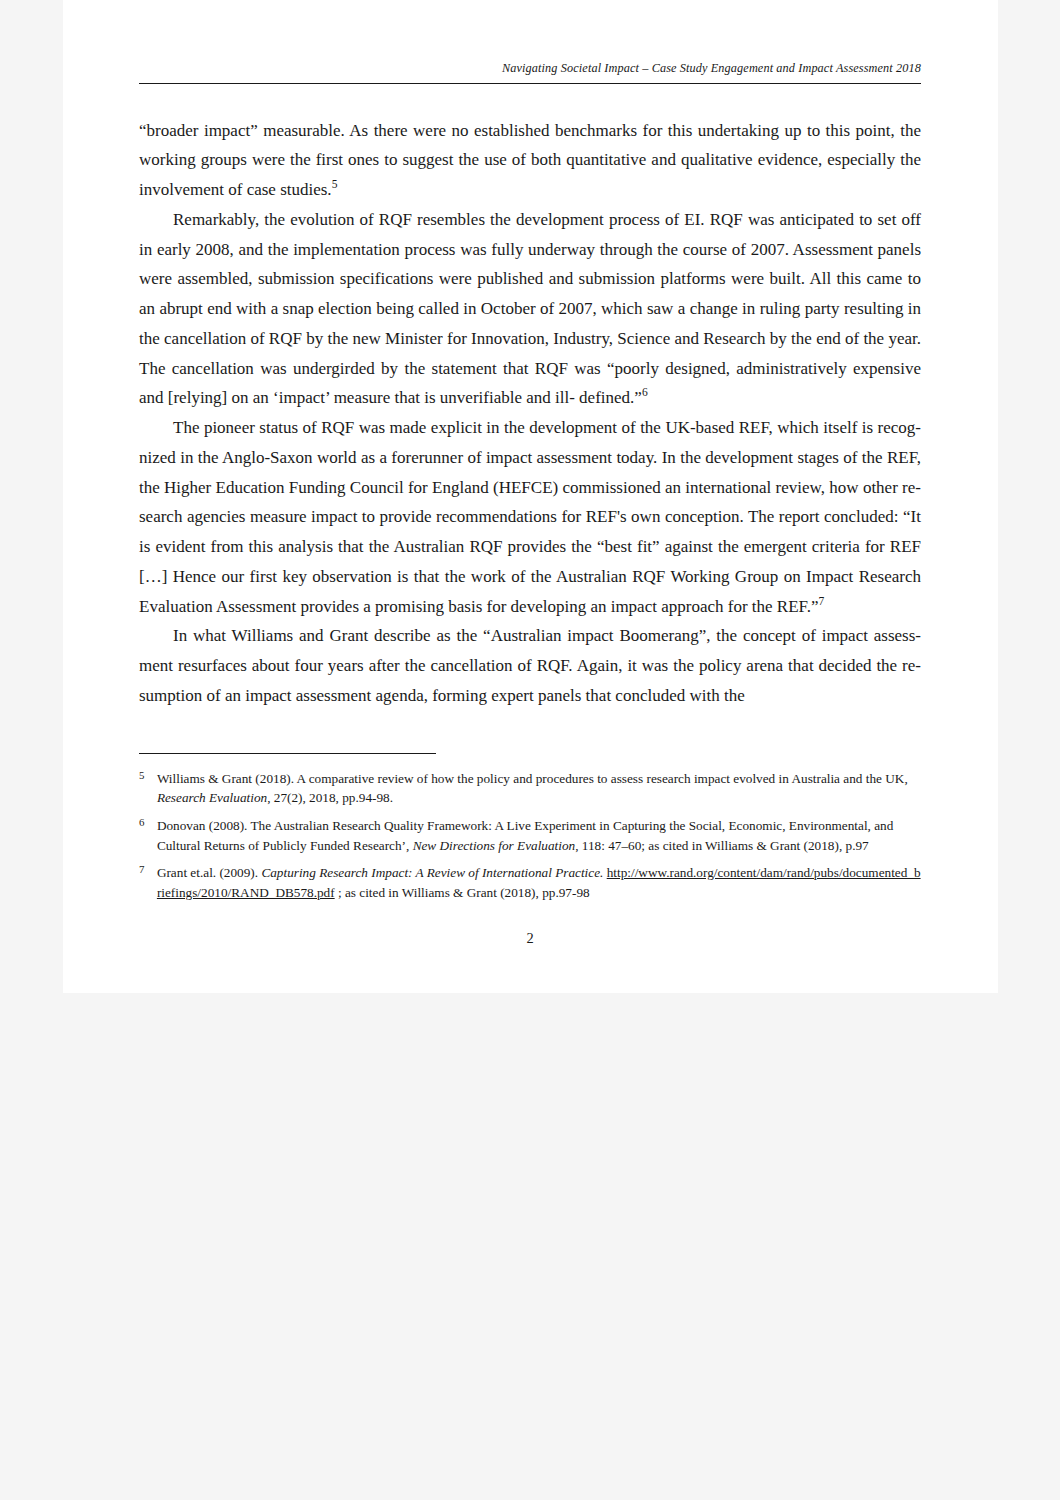Navigating Societal Impact – Case Study Engagement and Impact Assessment 2018
“broader impact” measurable. As there were no established benchmarks for this undertaking up to this point, the working groups were the first ones to suggest the use of both quantitative and qualitative evidence, especially the involvement of case studies.5
Remarkably, the evolution of RQF resembles the development process of EI. RQF was anticipated to set off in early 2008, and the implementation process was fully underway through the course of 2007. Assessment panels were assembled, submission specifications were published and submission platforms were built. All this came to an abrupt end with a snap election being called in October of 2007, which saw a change in ruling party resulting in the cancellation of RQF by the new Minister for Innovation, Industry, Science and Research by the end of the year. The cancellation was undergirded by the statement that RQF was “poorly designed, administratively expensive and [relying] on an ‘impact’ measure that is unverifiable and ill- defined.”6
The pioneer status of RQF was made explicit in the development of the UK-based REF, which itself is recognized in the Anglo-Saxon world as a forerunner of impact assessment today. In the development stages of the REF, the Higher Education Funding Council for England (HEFCE) commissioned an international review, how other research agencies measure impact to provide recommendations for REF's own conception. The report concluded: “It is evident from this analysis that the Australian RQF provides the “best fit” against the emergent criteria for REF […] Hence our first key observation is that the work of the Australian RQF Working Group on Impact Research Evaluation Assessment provides a promising basis for developing an impact approach for the REF.”7
In what Williams and Grant describe as the “Australian impact Boomerang”, the concept of impact assessment resurfaces about four years after the cancellation of RQF. Again, it was the policy arena that decided the resumption of an impact assessment agenda, forming expert panels that concluded with the
5 Williams & Grant (2018). A comparative review of how the policy and procedures to assess research impact evolved in Australia and the UK, Research Evaluation, 27(2), 2018, pp.94-98.
6 Donovan (2008). The Australian Research Quality Framework: A Live Experiment in Capturing the Social, Economic, Environmental, and Cultural Returns of Publicly Funded Research’, New Directions for Evaluation, 118: 47–60; as cited in Williams & Grant (2018), p.97
7 Grant et.al. (2009). Capturing Research Impact: A Review of International Practice. http://www.rand.org/content/dam/rand/pubs/documented_briefings/2010/RAND_DB578.pdf ; as cited in Williams & Grant (2018), pp.97-98
2